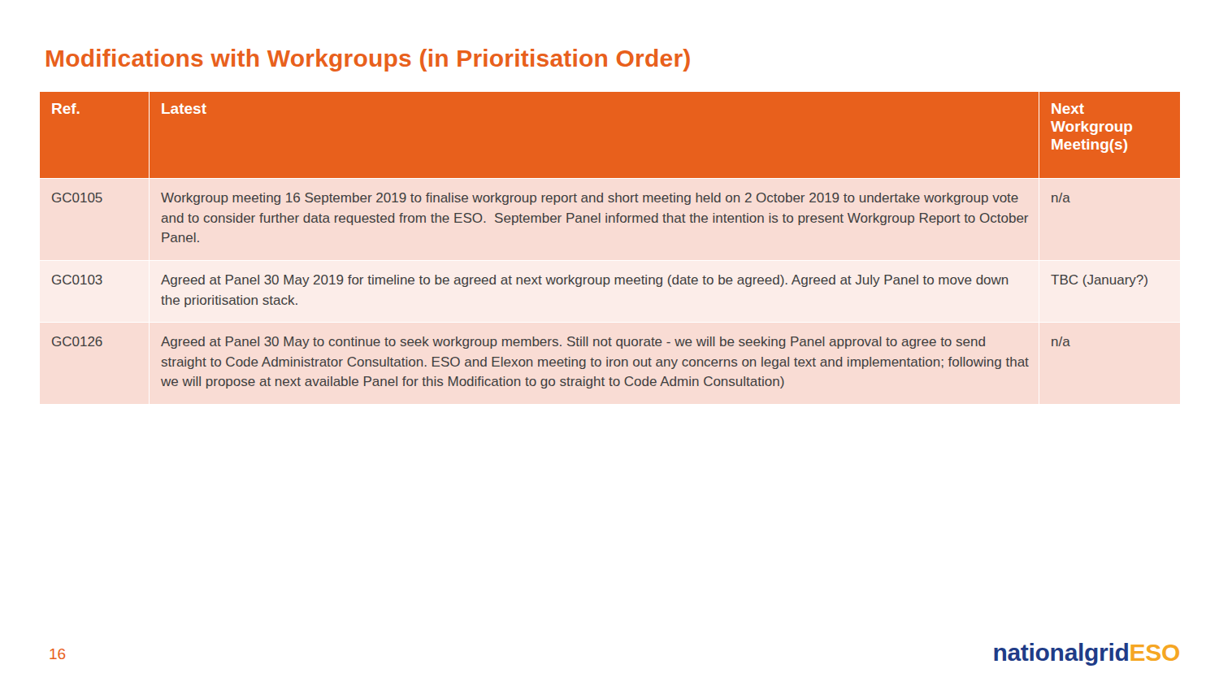Modifications with Workgroups (in Prioritisation Order)
| Ref. | Latest | Next Workgroup Meeting(s) |
| --- | --- | --- |
| GC0105 | Workgroup meeting 16 September 2019 to finalise workgroup report and short meeting held on 2 October 2019 to undertake workgroup vote and to consider further data requested from the ESO. September Panel informed that the intention is to present Workgroup Report to October Panel. | n/a |
| GC0103 | Agreed at Panel 30 May 2019 for timeline to be agreed at next workgroup meeting (date to be agreed). Agreed at July Panel to move down the prioritisation stack. | TBC (January?) |
| GC0126 | Agreed at Panel 30 May to continue to seek workgroup members. Still not quorate - we will be seeking Panel approval to agree to send straight to Code Administrator Consultation. ESO and Elexon meeting to iron out any concerns on legal text and implementation; following that we will propose at next available Panel for this Modification to go straight to Code Admin Consultation) | n/a |
16
national grid ESO